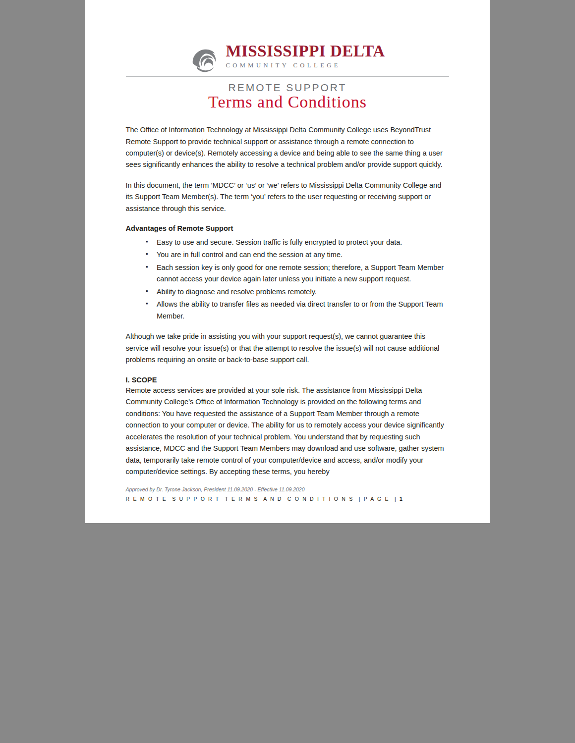MISSISSIPPI DELTA
COMMUNITY COLLEGE
Remote Support
Terms and Conditions
The Office of Information Technology at Mississippi Delta Community College uses BeyondTrust Remote Support to provide technical support or assistance through a remote connection to computer(s) or device(s). Remotely accessing a device and being able to see the same thing a user sees significantly enhances the ability to resolve a technical problem and/or provide support quickly.
In this document, the term ‘MDCC’ or ‘us’ or ‘we’ refers to Mississippi Delta Community College and its Support Team Member(s). The term ‘you’ refers to the user requesting or receiving support or assistance through this service.
Advantages of Remote Support
Easy to use and secure. Session traffic is fully encrypted to protect your data.
You are in full control and can end the session at any time.
Each session key is only good for one remote session; therefore, a Support Team Member cannot access your device again later unless you initiate a new support request.
Ability to diagnose and resolve problems remotely.
Allows the ability to transfer files as needed via direct transfer to or from the Support Team Member.
Although we take pride in assisting you with your support request(s), we cannot guarantee this service will resolve your issue(s) or that the attempt to resolve the issue(s) will not cause additional problems requiring an onsite or back-to-base support call.
I. SCOPE
Remote access services are provided at your sole risk. The assistance from Mississippi Delta Community College’s Office of Information Technology is provided on the following terms and conditions: You have requested the assistance of a Support Team Member through a remote connection to your computer or device. The ability for us to remotely access your device significantly accelerates the resolution of your technical problem. You understand that by requesting such assistance, MDCC and the Support Team Members may download and use software, gather system data, temporarily take remote control of your computer/device and access, and/or modify your computer/device settings. By accepting these terms, you hereby
Approved by Dr. Tyrone Jackson, President 11.09.2020 - Effective 11.09.2020
R E M O T E S U P P O R T T E R M S A N D C O N D I T I O N S | P A G E | 1